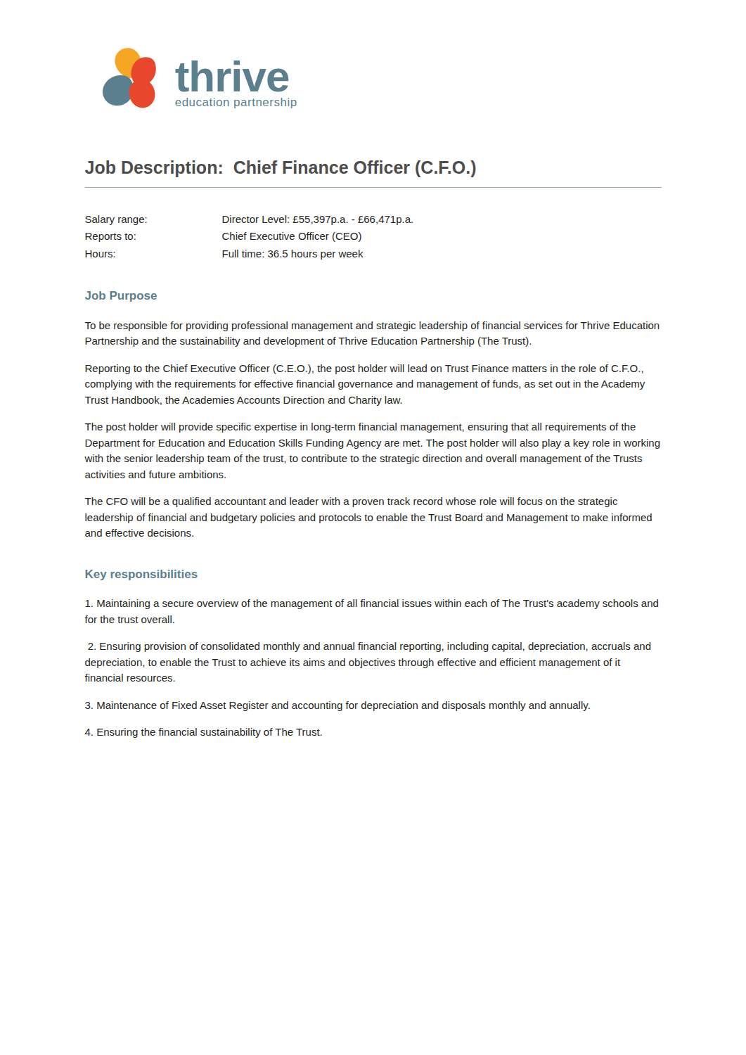thrive
education partnership
Job Description: Chief Finance Officer (C.F.O.)
| Salary range: | Director Level: £55,397p.a. - £66,471p.a. |
| Reports to: | Chief Executive Officer (CEO) |
| Hours: | Full time: 36.5 hours per week |
Job Purpose
To be responsible for providing professional management and strategic leadership of financial services for Thrive Education Partnership and the sustainability and development of Thrive Education Partnership (The Trust).
Reporting to the Chief Executive Officer (C.E.O.), the post holder will lead on Trust Finance matters in the role of C.F.O., complying with the requirements for effective financial governance and management of funds, as set out in the Academy Trust Handbook, the Academies Accounts Direction and Charity law.
The post holder will provide specific expertise in long-term financial management, ensuring that all requirements of the Department for Education and Education Skills Funding Agency are met. The post holder will also play a key role in working with the senior leadership team of the trust, to contribute to the strategic direction and overall management of the Trusts activities and future ambitions.
The CFO will be a qualified accountant and leader with a proven track record whose role will focus on the strategic leadership of financial and budgetary policies and protocols to enable the Trust Board and Management to make informed and effective decisions.
Key responsibilities
1. Maintaining a secure overview of the management of all financial issues within each of The Trust's academy schools and for the trust overall.
2. Ensuring provision of consolidated monthly and annual financial reporting, including capital, depreciation, accruals and depreciation, to enable the Trust to achieve its aims and objectives through effective and efficient management of it financial resources.
3. Maintenance of Fixed Asset Register and accounting for depreciation and disposals monthly and annually.
4. Ensuring the financial sustainability of The Trust.